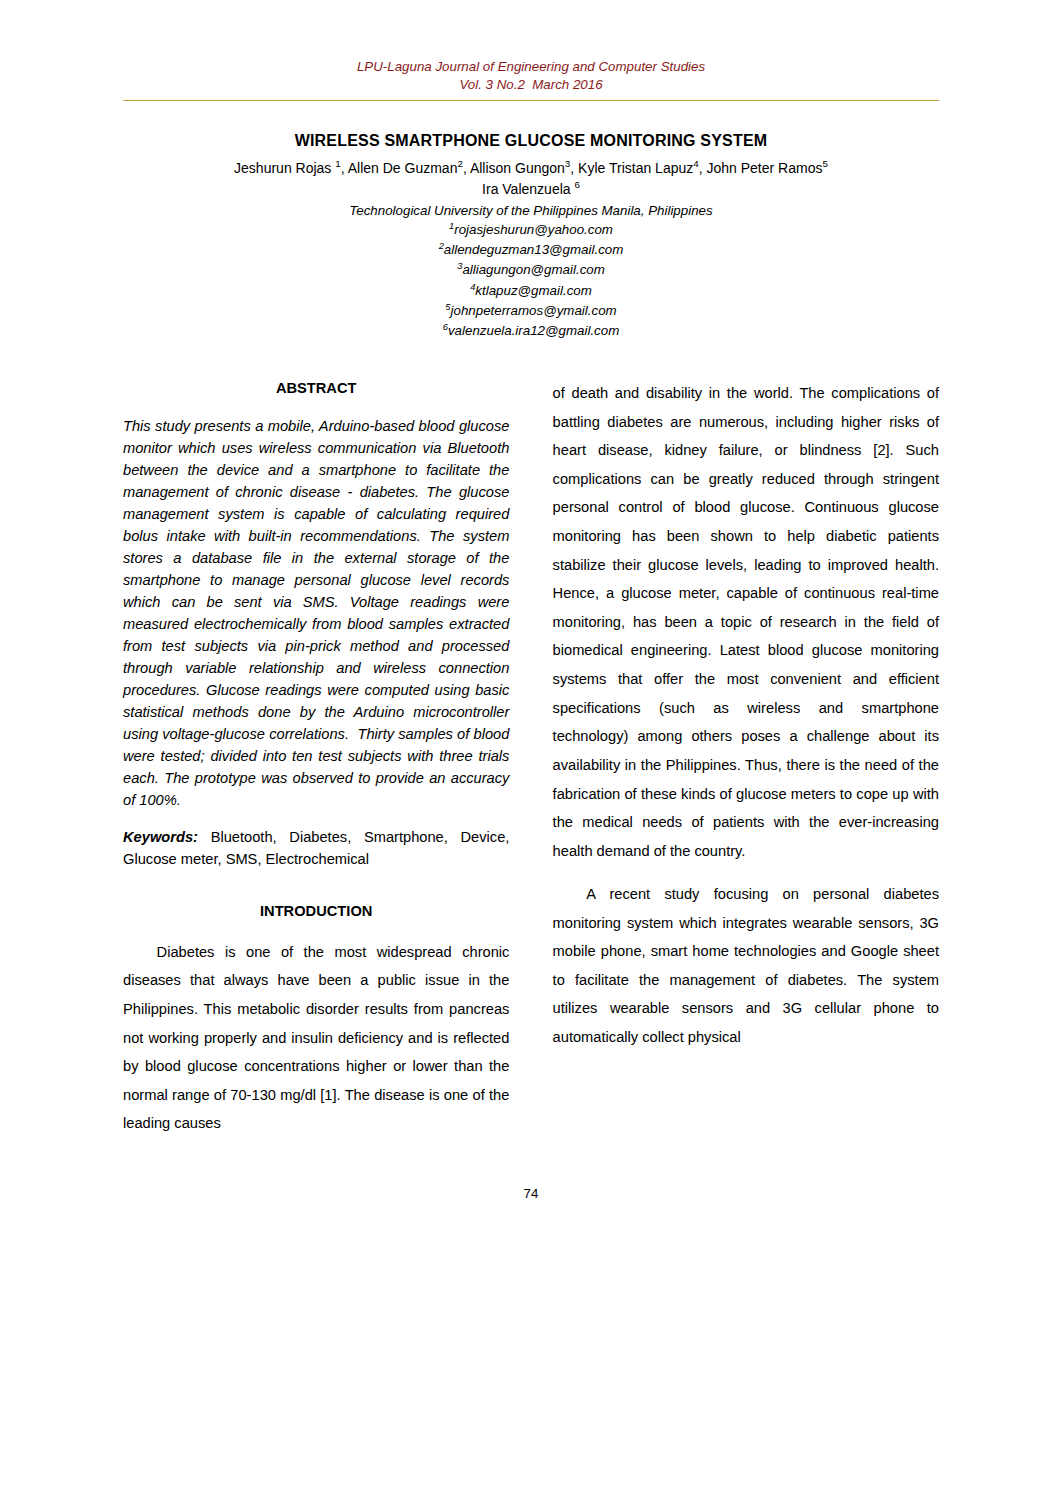LPU-Laguna Journal of Engineering and Computer Studies
Vol. 3 No.2 March 2016
Wireless Smartphone Glucose Monitoring System
Jeshurun Rojas 1, Allen De Guzman2, Allison Gungon3, Kyle Tristan Lapuz4, John Peter Ramos5
Ira Valenzuela 6
Technological University of the Philippines Manila, Philippines
1rojasjeshurun@yahoo.com
2allendeguzman13@gmail.com
3alliagungon@gmail.com
4ktlapuz@gmail.com
5johnpeterramos@ymail.com
6valenzuela.ira12@gmail.com
Abstract
This study presents a mobile, Arduino-based blood glucose monitor which uses wireless communication via Bluetooth between the device and a smartphone to facilitate the management of chronic disease - diabetes. The glucose management system is capable of calculating required bolus intake with built-in recommendations. The system stores a database file in the external storage of the smartphone to manage personal glucose level records which can be sent via SMS. Voltage readings were measured electrochemically from blood samples extracted from test subjects via pin-prick method and processed through variable relationship and wireless connection procedures. Glucose readings were computed using basic statistical methods done by the Arduino microcontroller using voltage-glucose correlations. Thirty samples of blood were tested; divided into ten test subjects with three trials each. The prototype was observed to provide an accuracy of 100%.
Keywords: Bluetooth, Diabetes, Smartphone, Device, Glucose meter, SMS, Electrochemical
Introduction
Diabetes is one of the most widespread chronic diseases that always have been a public issue in the Philippines. This metabolic disorder results from pancreas not working properly and insulin deficiency and is reflected by blood glucose concentrations higher or lower than the normal range of 70-130 mg/dl [1]. The disease is one of the leading causes
of death and disability in the world. The complications of battling diabetes are numerous, including higher risks of heart disease, kidney failure, or blindness [2]. Such complications can be greatly reduced through stringent personal control of blood glucose. Continuous glucose monitoring has been shown to help diabetic patients stabilize their glucose levels, leading to improved health. Hence, a glucose meter, capable of continuous real-time monitoring, has been a topic of research in the field of biomedical engineering. Latest blood glucose monitoring systems that offer the most convenient and efficient specifications (such as wireless and smartphone technology) among others poses a challenge about its availability in the Philippines. Thus, there is the need of the fabrication of these kinds of glucose meters to cope up with the medical needs of patients with the ever-increasing health demand of the country.
A recent study focusing on personal diabetes monitoring system which integrates wearable sensors, 3G mobile phone, smart home technologies and Google sheet to facilitate the management of diabetes. The system utilizes wearable sensors and 3G cellular phone to automatically collect physical
74